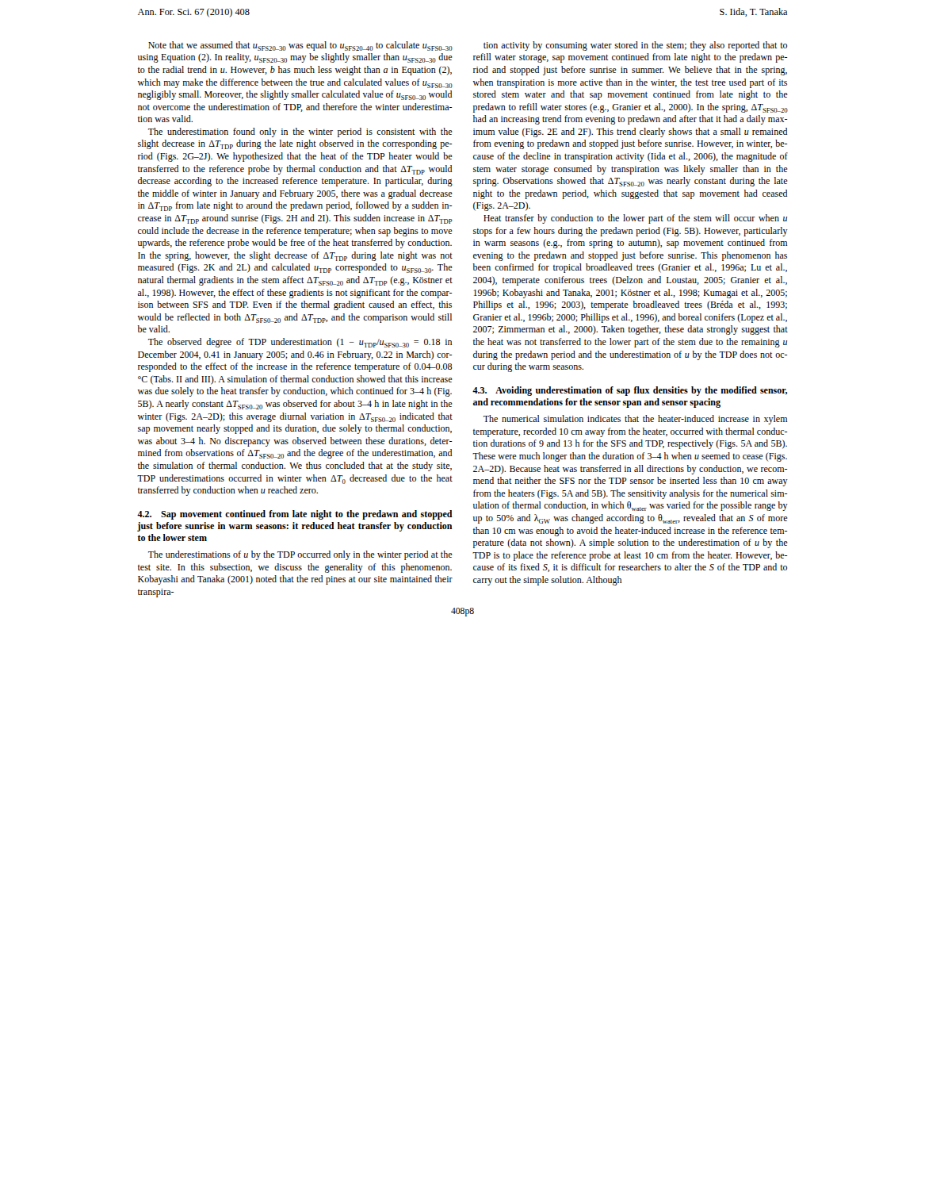Ann. For. Sci. 67 (2010) 408
S. Iida, T. Tanaka
Note that we assumed that uSFS20–30 was equal to uSFS20–40 to calculate uSFS0–30 using Equation (2). In reality, uSFS20–30 may be slightly smaller than uSFS20–30 due to the radial trend in u. However, b has much less weight than a in Equation (2), which may make the difference between the true and calculated values of uSFS0–30 negligibly small. Moreover, the slightly smaller calculated value of uSFS0–30 would not overcome the underestimation of TDP, and therefore the winter underestimation was valid.
The underestimation found only in the winter period is consistent with the slight decrease in ΔTTDP during the late night observed in the corresponding period (Figs. 2 G–2 J). We hypothesized that the heat of the TDP heater would be transferred to the reference probe by thermal conduction and that ΔTTDP would decrease according to the increased reference temperature. In particular, during the middle of winter in January and February 2005, there was a gradual decrease in ΔTTDP from late night to around the predawn period, followed by a sudden increase in ΔTTDP around sunrise (Figs. 2 H and 2 I). This sudden increase in ΔTTDP could include the decrease in the reference temperature; when sap begins to move upwards, the reference probe would be free of the heat transferred by conduction. In the spring, however, the slight decrease of ΔTTDP during late night was not measured (Figs. 2 K and 2 L) and calculated uTDP corresponded to uSFS0–30. The natural thermal gradients in the stem affect ΔTSFS0–20 and ΔTTDP (e.g., Köstner et al., 1998). However, the effect of these gradients is not significant for the comparison between SFS and TDP. Even if the thermal gradient caused an effect, this would be reflected in both ΔTSFS0–20 and ΔTTDP, and the comparison would still be valid.
The observed degree of TDP underestimation (1 − uTDP/uSFS0–30 = 0.18 in December 2004, 0.41 in January 2005; and 0.46 in February, 0.22 in March) corresponded to the effect of the increase in the reference temperature of 0.04–0.08 °C (Tabs. II and III). A simulation of thermal conduction showed that this increase was due solely to the heat transfer by conduction, which continued for 3–4 h (Fig. 5 B). A nearly constant ΔTSFS0–20 was observed for about 3–4 h in late night in the winter (Figs. 2 A–2 D); this average diurnal variation in ΔTSFS0–20 indicated that sap movement nearly stopped and its duration, due solely to thermal conduction, was about 3–4 h. No discrepancy was observed between these durations, determined from observations of ΔTSFS0–20 and the degree of the underestimation, and the simulation of thermal conduction. We thus concluded that at the study site, TDP underestimations occurred in winter when ΔT0 decreased due to the heat transferred by conduction when u reached zero.
4.2. Sap movement continued from late night to the predawn and stopped just before sunrise in warm seasons: it reduced heat transfer by conduction to the lower stem
The underestimations of u by the TDP occurred only in the winter period at the test site. In this subsection, we discuss the generality of this phenomenon. Kobayashi and Tanaka (2001) noted that the red pines at our site maintained their transpira-
tion activity by consuming water stored in the stem; they also reported that to refill water storage, sap movement continued from late night to the predawn period and stopped just before sunrise in summer. We believe that in the spring, when transpiration is more active than in the winter, the test tree used part of its stored stem water and that sap movement continued from late night to the predawn to refill water stores (e.g., Granier et al., 2000). In the spring, ΔTSFS0–20 had an increasing trend from evening to predawn and after that it had a daily maximum value (Figs. 2 E and 2 F). This trend clearly shows that a small u remained from evening to predawn and stopped just before sunrise. However, in winter, because of the decline in transpiration activity (Iida et al., 2006), the magnitude of stem water storage consumed by transpiration was likely smaller than in the spring. Observations showed that ΔTSFS0–20 was nearly constant during the late night to the predawn period, which suggested that sap movement had ceased (Figs. 2 A–2 D).
Heat transfer by conduction to the lower part of the stem will occur when u stops for a few hours during the predawn period (Fig. 5 B). However, particularly in warm seasons (e.g., from spring to autumn), sap movement continued from evening to the predawn and stopped just before sunrise. This phenomenon has been confirmed for tropical broadleaved trees (Granier et al., 1996a; Lu et al., 2004), temperate coniferous trees (Delzon and Loustau, 2005; Granier et al., 1996b; Kobayashi and Tanaka, 2001; Köstner et al., 1998; Kumagai et al., 2005; Phillips et al., 1996; 2003), temperate broadleaved trees (Bréda et al., 1993; Granier et al., 1996b; 2000; Phillips et al., 1996), and boreal conifers (Lopez et al., 2007; Zimmerman et al., 2000). Taken together, these data strongly suggest that the heat was not transferred to the lower part of the stem due to the remaining u during the predawn period and the underestimation of u by the TDP does not occur during the warm seasons.
4.3. Avoiding underestimation of sap flux densities by the modified sensor, and recommendations for the sensor span and sensor spacing
The numerical simulation indicates that the heater-induced increase in xylem temperature, recorded 10 cm away from the heater, occurred with thermal conduction durations of 9 and 13 h for the SFS and TDP, respectively (Figs. 5 A and 5 B). These were much longer than the duration of 3–4 h when u seemed to cease (Figs. 2 A–2 D). Because heat was transferred in all directions by conduction, we recommend that neither the SFS nor the TDP sensor be inserted less than 10 cm away from the heaters (Figs. 5 A and 5 B). The sensitivity analysis for the numerical simulation of thermal conduction, in which θwater was varied for the possible range by up to 50% and λGW was changed according to θwater, revealed that an S of more than 10 cm was enough to avoid the heater-induced increase in the reference temperature (data not shown). A simple solution to the underestimation of u by the TDP is to place the reference probe at least 10 cm from the heater. However, because of its fixed S, it is difficult for researchers to alter the S of the TDP and to carry out the simple solution. Although
408p8